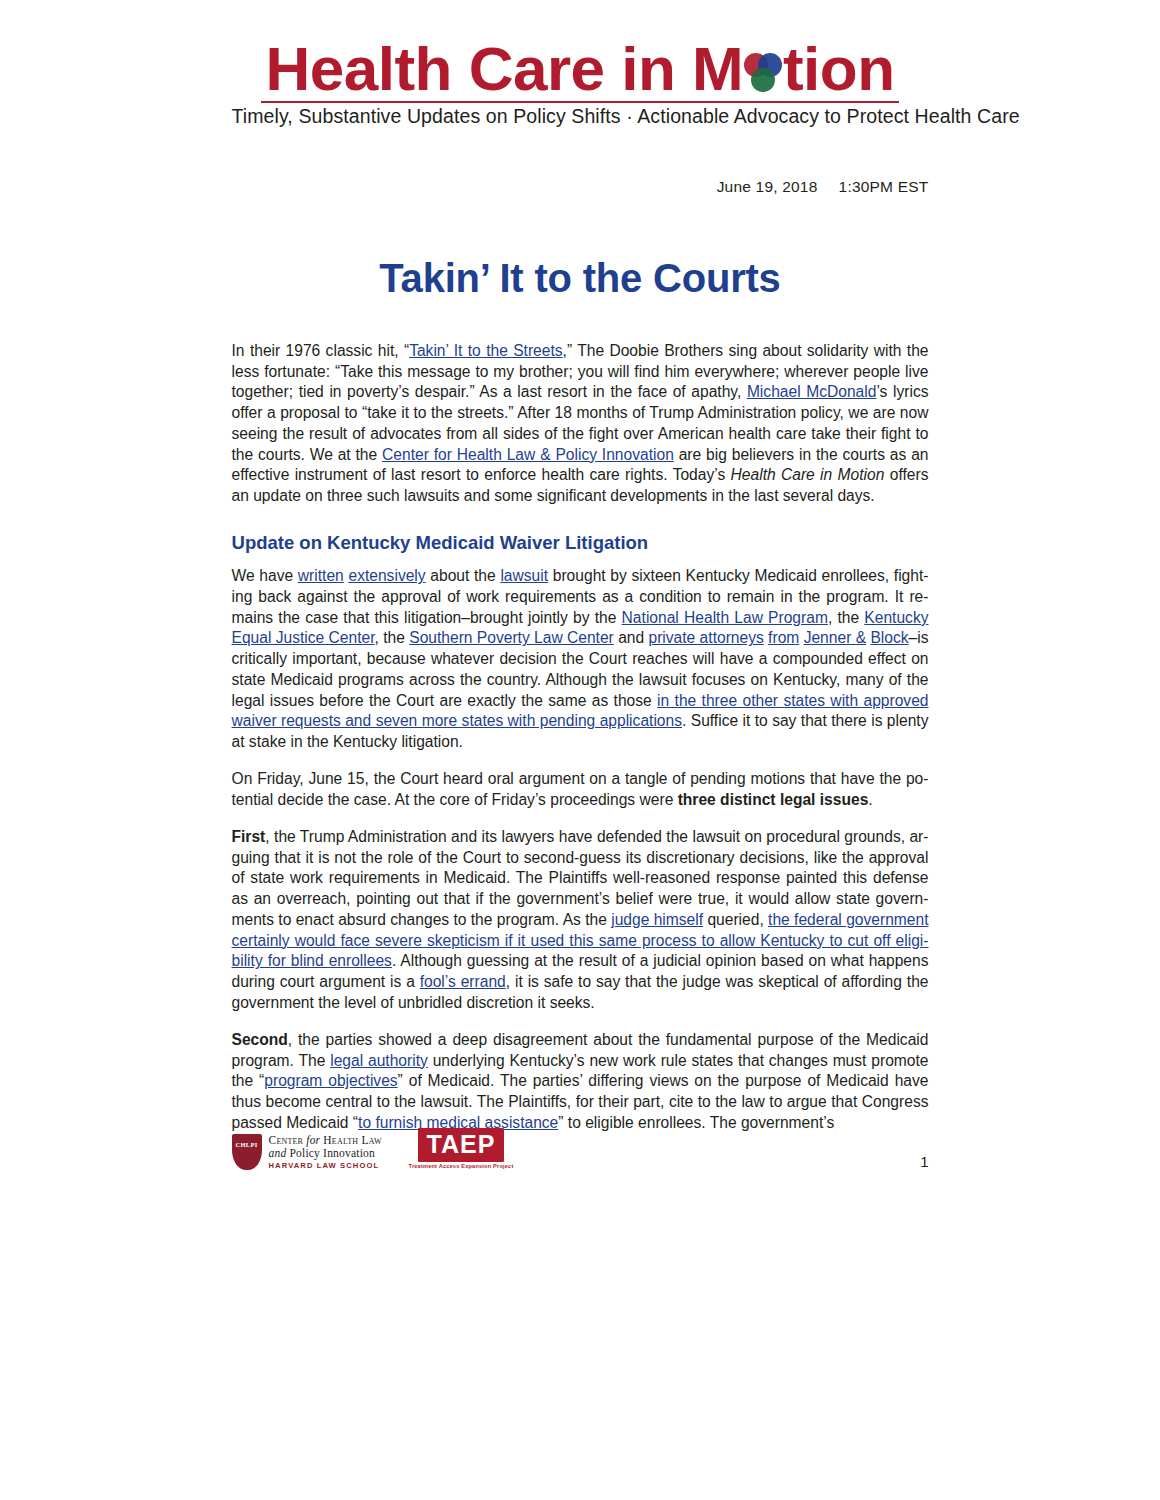Health Care in M tion
Timely, Substantive Updates on Policy Shifts · Actionable Advocacy to Protect Health Care
June 19, 2018 1:30PM EST
Takin’ It to the Courts
In their 1976 classic hit, “Takin’ It to the Streets,” The Doobie Brothers sing about solidarity with the less fortunate: “Take this message to my brother; you will find him everywhere; wherever people live together; tied in poverty’s despair.” As a last resort in the face of apathy, Michael McDonald’s lyrics offer a proposal to “take it to the streets.” After 18 months of Trump Administration policy, we are now seeing the result of advocates from all sides of the fight over American health care take their fight to the courts. We at the Center for Health Law & Policy Innovation are big believers in the courts as an effective instrument of last resort to enforce health care rights. Today’s Health Care in Motion offers an update on three such lawsuits and some significant developments in the last several days.
Update on Kentucky Medicaid Waiver Litigation
We have written extensively about the lawsuit brought by sixteen Kentucky Medicaid enrollees, fighting back against the approval of work requirements as a condition to remain in the program. It remains the case that this litigation–brought jointly by the National Health Law Program, the Kentucky Equal Justice Center, the Southern Poverty Law Center and private attorneys from Jenner & Block–is critically important, because whatever decision the Court reaches will have a compounded effect on state Medicaid programs across the country. Although the lawsuit focuses on Kentucky, many of the legal issues before the Court are exactly the same as those in the three other states with approved waiver requests and seven more states with pending applications. Suffice it to say that there is plenty at stake in the Kentucky litigation.
On Friday, June 15, the Court heard oral argument on a tangle of pending motions that have the potential decide the case. At the core of Friday’s proceedings were three distinct legal issues.
First, the Trump Administration and its lawyers have defended the lawsuit on procedural grounds, arguing that it is not the role of the Court to second-guess its discretionary decisions, like the approval of state work requirements in Medicaid. The Plaintiffs well-reasoned response painted this defense as an overreach, pointing out that if the government’s belief were true, it would allow state governments to enact absurd changes to the program. As the judge himself queried, the federal government certainly would face severe skepticism if it used this same process to allow Kentucky to cut off eligibility for blind enrollees. Although guessing at the result of a judicial opinion based on what happens during court argument is a fool’s errand, it is safe to say that the judge was skeptical of affording the government the level of unbridled discretion it seeks.
Second, the parties showed a deep disagreement about the fundamental purpose of the Medicaid program. The legal authority underlying Kentucky’s new work rule states that changes must promote the “program objectives” of Medicaid. The parties’ differing views on the purpose of Medicaid have thus become central to the lawsuit. The Plaintiffs, for their part, cite to the law to argue that Congress passed Medicaid “to furnish medical assistance” to eligible enrollees. The government’s
Center for Health Law
and Policy Innovation
HARVARD LAW SCHOOL
TAEP
Treatment Access Expansion Project
1